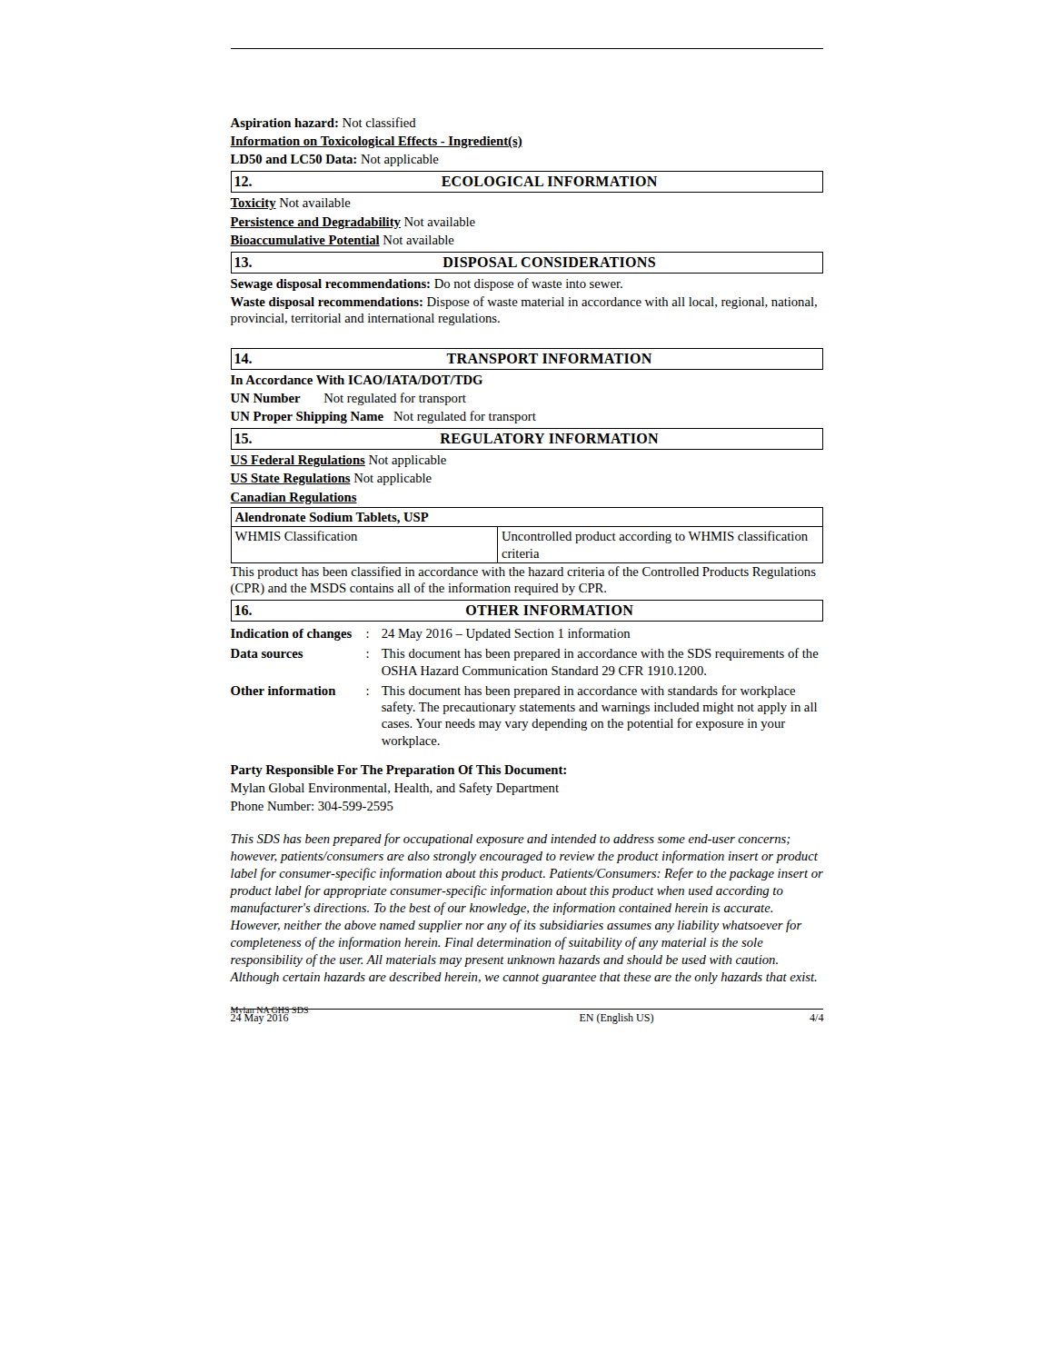Aspiration hazard: Not classified
Information on Toxicological Effects - Ingredient(s)
LD50 and LC50 Data: Not applicable
| 12. | ECOLOGICAL INFORMATION |
Toxicity Not available
Persistence and Degradability Not available
Bioaccumulative Potential Not available
| 13. | DISPOSAL CONSIDERATIONS |
Sewage disposal recommendations: Do not dispose of waste into sewer.
Waste disposal recommendations: Dispose of waste material in accordance with all local, regional, national, provincial, territorial and international regulations.
| 14. | TRANSPORT INFORMATION |
In Accordance With ICAO/IATA/DOT/TDG
UN Number Not regulated for transport
UN Proper Shipping Name Not regulated for transport
| 15. | REGULATORY INFORMATION |
US Federal Regulations Not applicable
US State Regulations Not applicable
Canadian Regulations
| Alendronate Sodium Tablets, USP |
| WHMIS Classification | Uncontrolled product according to WHMIS classification criteria |
This product has been classified in accordance with the hazard criteria of the Controlled Products Regulations (CPR) and the MSDS contains all of the information required by CPR.
| 16. | OTHER INFORMATION |
| Indication of changes | : | 24 May 2016 – Updated Section 1 information |
| Data sources | : | This document has been prepared in accordance with the SDS requirements of the OSHA Hazard Communication Standard 29 CFR 1910.1200. |
| Other information | : | This document has been prepared in accordance with standards for workplace safety. The precautionary statements and warnings included might not apply in all cases. Your needs may vary depending on the potential for exposure in your workplace. |
Party Responsible For The Preparation Of This Document:
Mylan Global Environmental, Health, and Safety Department
Phone Number: 304-599-2595
This SDS has been prepared for occupational exposure and intended to address some end-user concerns; however, patients/consumers are also strongly encouraged to review the product information insert or product label for consumer-specific information about this product. Patients/Consumers: Refer to the package insert or product label for appropriate consumer-specific information about this product when used according to manufacturer's directions. To the best of our knowledge, the information contained herein is accurate. However, neither the above named supplier nor any of its subsidiaries assumes any liability whatsoever for completeness of the information herein. Final determination of suitability of any material is the sole responsibility of the user. All materials may present unknown hazards and should be used with caution. Although certain hazards are described herein, we cannot guarantee that these are the only hazards that exist.
Mylan NA GHS SDS
| 24 May 2016 | EN (English US) | 4/4 |